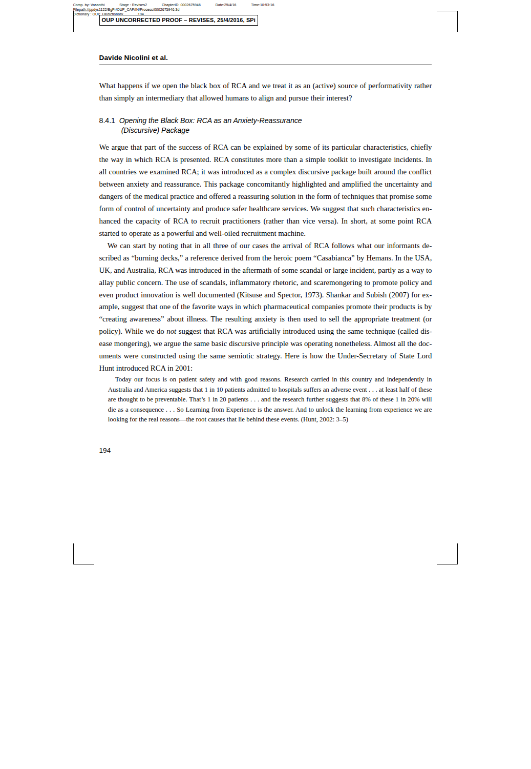Comp. by: VasanthiStage : Revises2 ChapterID: 0002675946 Date:25/4/16 Time:10:53:16 Filepath://ppdys1122/BgPr/OUP_CAP/IN/Process/0002675946.3d Dictionary : OUP_UKdictionary194
OUP UNCORRECTED PROOF – REVISES, 25/4/2016, SPi
Davide Nicolini et al.
What happens if we open the black box of RCA and we treat it as an (active) source of performativity rather than simply an intermediary that allowed humans to align and pursue their interest?
8.4.1 Opening the Black Box: RCA as an Anxiety-Reassurance(Discursive) Package
We argue that part of the success of RCA can be explained by some of its particular characteristics, chiefly the way in which RCA is presented. RCA constitutes more than a simple toolkit to investigate incidents. In all countries we examined RCA; it was introduced as a complex discursive package built around the conflict between anxiety and reassurance. This package concomitantly highlighted and amplified the uncertainty and dangers of the medical practice and offered a reassuring solution in the form of techniques that promise some form of control of uncertainty and produce safer healthcare services. We suggest that such characteristics enhanced the capacity of RCA to recruit practitioners (rather than vice versa). In short, at some point RCA started to operate as a powerful and well-oiled recruitment machine.
We can start by noting that in all three of our cases the arrival of RCA follows what our informants described as “burning decks,” a reference derived from the heroic poem “Casabianca” by Hemans. In the USA, UK, and Australia, RCA was introduced in the aftermath of some scandal or large incident, partly as a way to allay public concern. The use of scandals, inflammatory rhetoric, and scaremongering to promote policy and even product innovation is well documented (Kitsuse and Spector, 1973). Shankar and Subish (2007) for example, suggest that one of the favorite ways in which pharmaceutical companies promote their products is by “creating awareness” about illness. The resulting anxiety is then used to sell the appropriate treatment (or policy). While we do not suggest that RCA was artificially introduced using the same technique (called disease mongering), we argue the same basic discursive principle was operating nonetheless. Almost all the documents were constructed using the same semiotic strategy. Here is how the Under-Secretary of State Lord Hunt introduced RCA in 2001:
Today our focus is on patient safety and with good reasons. Research carried in this country and independently in Australia and America suggests that 1 in 10 patients admitted to hospitals suffers an adverse event . . . at least half of these are thought to be preventable. That’s 1 in 20 patients . . . and the research further suggests that 8% of these 1 in 20% will die as a consequence . . . So Learning from Experience is the answer. And to unlock the learning from experience we are looking for the real reasons—the root causes that lie behind these events. (Hunt, 2002: 3–5)
194